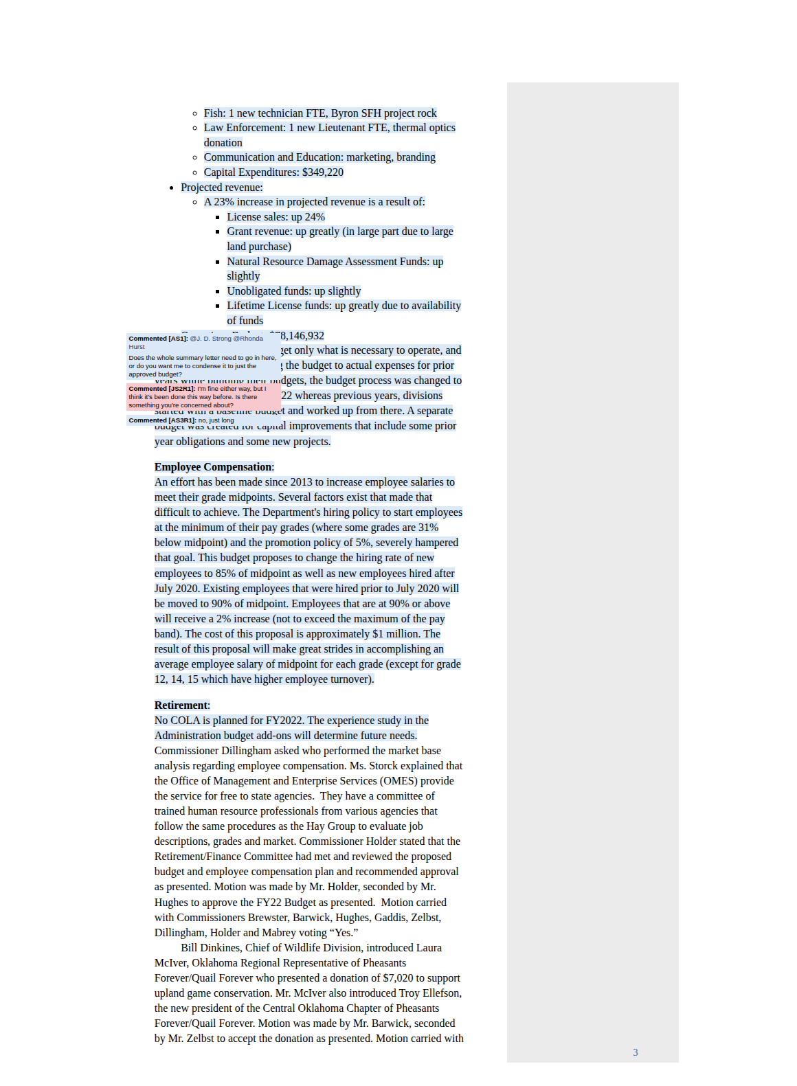Commented [AS1]: @J. D. Strong @Rhonda Hurst
Does the whole summary letter need to go in here, or do you want me to condense it to just the approved budget?
Commented [JS2R1]: I'm fine either way, but I think it's been done this way before. Is there something you're concerned about?
Commented [AS3R1]: no, just long
Fish: 1 new technician FTE, Byron SFH project rock
Law Enforcement: 1 new Lieutenant FTE, thermal optics donation
Communication and Education: marketing, branding
Capital Expenditures: $349,220
Projected revenue:
A 23% increase in projected revenue is a result of:
License sales: up 24%
Grant revenue: up greatly (in large part due to large land purchase)
Natural Resource Damage Assessment Funds: up slightly
Unobligated funds: up slightly
Lifetime License funds: up greatly due to availability of funds
Operations Budget: $78,146,932
To ensure that divisions budget only what is necessary to operate, and that divisions were analyzing the budget to actual expenses for prior years while building their budgets, the budget process was changed to zero-based budgeting for FY22 whereas previous years, divisions started with a baseline budget and worked up from there. A separate budget was created for capital improvements that include some prior year obligations and some new projects.
Employee Compensation:
An effort has been made since 2013 to increase employee salaries to meet their grade midpoints. Several factors exist that made that difficult to achieve. The Department's hiring policy to start employees at the minimum of their pay grades (where some grades are 31% below midpoint) and the promotion policy of 5%, severely hampered that goal. This budget proposes to change the hiring rate of new employees to 85% of midpoint as well as new employees hired after July 2020. Existing employees that were hired prior to July 2020 will be moved to 90% of midpoint. Employees that are at 90% or above will receive a 2% increase (not to exceed the maximum of the pay band). The cost of this proposal is approximately $1 million. The result of this proposal will make great strides in accomplishing an average employee salary of midpoint for each grade (except for grade 12, 14, 15 which have higher employee turnover).
Retirement:
No COLA is planned for FY2022. The experience study in the Administration budget add-ons will determine future needs.
Commissioner Dillingham asked who performed the market base analysis regarding employee compensation. Ms. Storck explained that the Office of Management and Enterprise Services (OMES) provide the service for free to state agencies. They have a committee of trained human resource professionals from various agencies that follow the same procedures as the Hay Group to evaluate job descriptions, grades and market. Commissioner Holder stated that the Retirement/Finance Committee had met and reviewed the proposed budget and employee compensation plan and recommended approval as presented. Motion was made by Mr. Holder, seconded by Mr. Hughes to approve the FY22 Budget as presented. Motion carried with Commissioners Brewster, Barwick, Hughes, Gaddis, Zelbst, Dillingham, Holder and Mabrey voting “Yes.”
Bill Dinkines, Chief of Wildlife Division, introduced Laura McIver, Oklahoma Regional Representative of Pheasants Forever/Quail Forever who presented a donation of $7,020 to support upland game conservation. Mr. McIver also introduced Troy Ellefson, the new president of the Central Oklahoma Chapter of Pheasants Forever/Quail Forever. Motion was made by Mr. Barwick, seconded by Mr. Zelbst to accept the donation as presented. Motion carried with
3